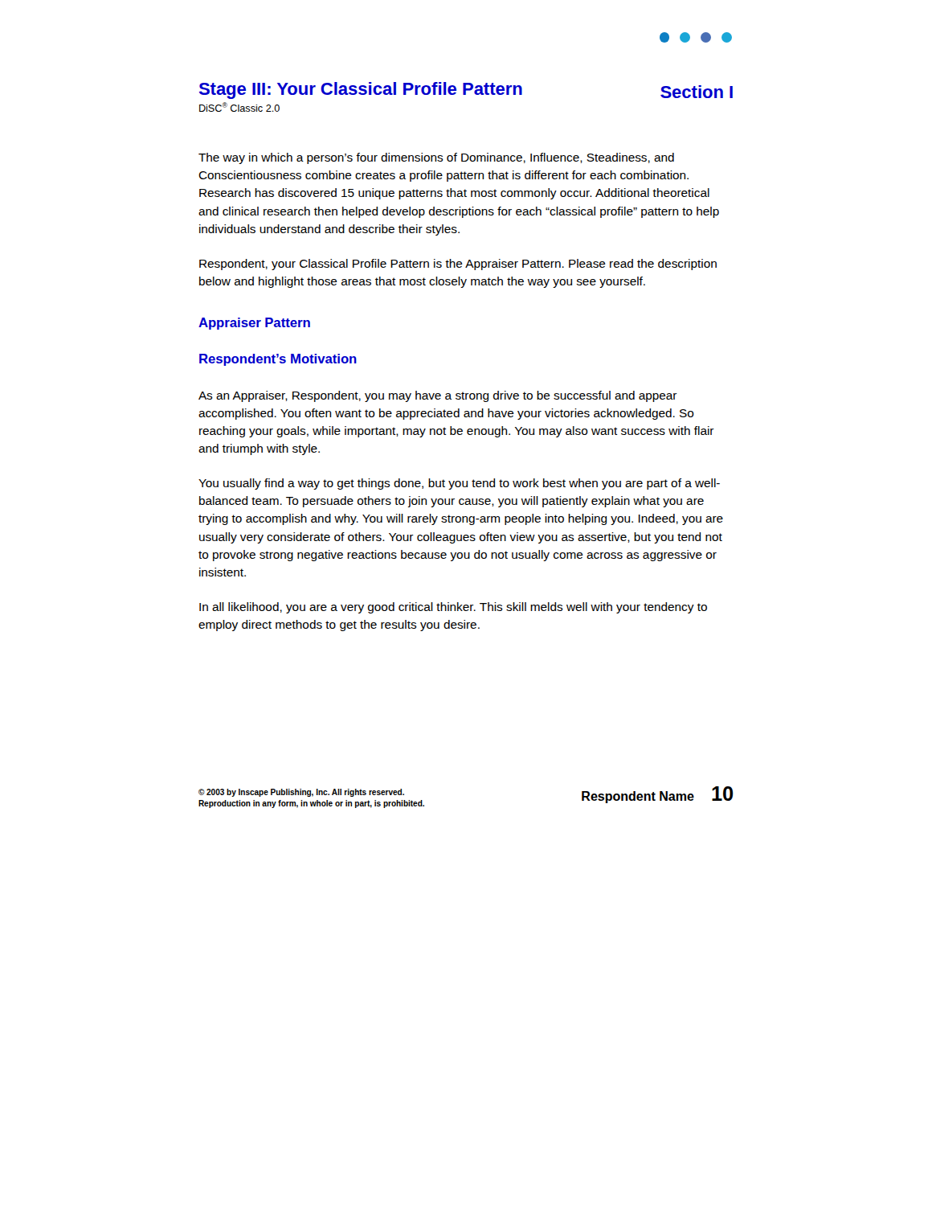Stage III: Your Classical Profile Pattern
DiSC® Classic 2.0
Section I
The way in which a person’s four dimensions of Dominance, Influence, Steadiness, and Conscientiousness combine creates a profile pattern that is different for each combination. Research has discovered 15 unique patterns that most commonly occur. Additional theoretical and clinical research then helped develop descriptions for each “classical profile” pattern to help individuals understand and describe their styles.
Respondent, your Classical Profile Pattern is the Appraiser Pattern. Please read the description below and highlight those areas that most closely match the way you see yourself.
Appraiser Pattern
Respondent’s Motivation
As an Appraiser, Respondent, you may have a strong drive to be successful and appear accomplished. You often want to be appreciated and have your victories acknowledged. So reaching your goals, while important, may not be enough. You may also want success with flair and triumph with style.
You usually find a way to get things done, but you tend to work best when you are part of a well-balanced team. To persuade others to join your cause, you will patiently explain what you are trying to accomplish and why. You will rarely strong-arm people into helping you. Indeed, you are usually very considerate of others. Your colleagues often view you as assertive, but you tend not to provoke strong negative reactions because you do not usually come across as aggressive or insistent.
In all likelihood, you are a very good critical thinker. This skill melds well with your tendency to employ direct methods to get the results you desire.
© 2003 by Inscape Publishing, Inc. All rights reserved.
Reproduction in any form, in whole or in part, is prohibited.
Respondent Name 10